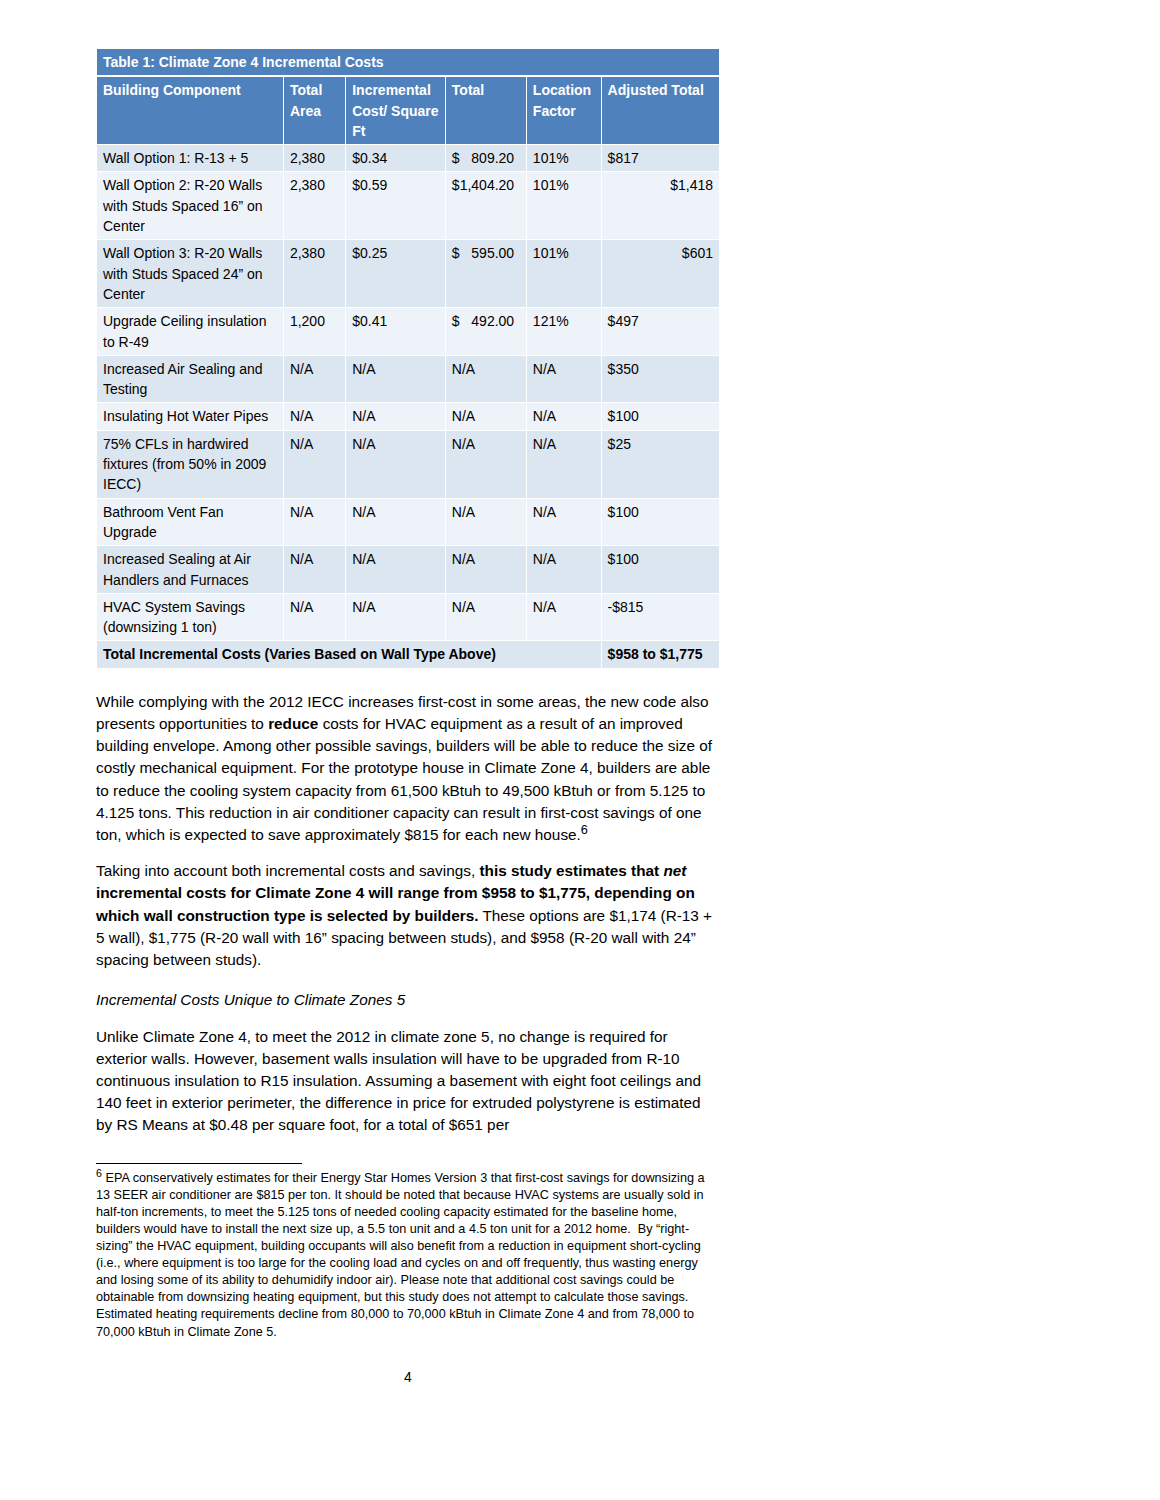Table 1: Climate Zone 4 Incremental Costs
| Building Component | Total Area | Incremental Cost/ Square Ft | Total | Location Factor | Adjusted Total |
| --- | --- | --- | --- | --- | --- |
| Wall Option 1: R-13 + 5 | 2,380 | $0.34 | $ 809.20 | 101% | $817 |
| Wall Option 2: R-20 Walls with Studs Spaced 16” on Center | 2,380 | $0.59 | $1,404.20 | 101% | $1,418 |
| Wall Option 3: R-20 Walls with Studs Spaced 24” on Center | 2,380 | $0.25 | $ 595.00 | 101% | $601 |
| Upgrade Ceiling insulation to R-49 | 1,200 | $0.41 | $ 492.00 | 121% | $497 |
| Increased Air Sealing and Testing | N/A | N/A | N/A | N/A | $350 |
| Insulating Hot Water Pipes | N/A | N/A | N/A | N/A | $100 |
| 75% CFLs in hardwired fixtures (from 50% in 2009 IECC) | N/A | N/A | N/A | N/A | $25 |
| Bathroom Vent Fan Upgrade | N/A | N/A | N/A | N/A | $100 |
| Increased Sealing at Air Handlers and Furnaces | N/A | N/A | N/A | N/A | $100 |
| HVAC System Savings (downsizing 1 ton) | N/A | N/A | N/A | N/A | -$815 |
| Total Incremental Costs (Varies Based on Wall Type Above) | $958 to $1,775 |
While complying with the 2012 IECC increases first-cost in some areas, the new code also presents opportunities to reduce costs for HVAC equipment as a result of an improved building envelope. Among other possible savings, builders will be able to reduce the size of costly mechanical equipment. For the prototype house in Climate Zone 4, builders are able to reduce the cooling system capacity from 61,500 kBtuh to 49,500 kBtuh or from 5.125 to 4.125 tons. This reduction in air conditioner capacity can result in first-cost savings of one ton, which is expected to save approximately $815 for each new house.6
Taking into account both incremental costs and savings, this study estimates that net incremental costs for Climate Zone 4 will range from $958 to $1,775, depending on which wall construction type is selected by builders. These options are $1,174 (R-13 + 5 wall), $1,775 (R-20 wall with 16” spacing between studs), and $958 (R-20 wall with 24” spacing between studs).
Incremental Costs Unique to Climate Zones 5
Unlike Climate Zone 4, to meet the 2012 in climate zone 5, no change is required for exterior walls. However, basement walls insulation will have to be upgraded from R-10 continuous insulation to R15 insulation. Assuming a basement with eight foot ceilings and 140 feet in exterior perimeter, the difference in price for extruded polystyrene is estimated by RS Means at $0.48 per square foot, for a total of $651 per
6 EPA conservatively estimates for their Energy Star Homes Version 3 that first-cost savings for downsizing a 13 SEER air conditioner are $815 per ton. It should be noted that because HVAC systems are usually sold in half-ton increments, to meet the 5.125 tons of needed cooling capacity estimated for the baseline home, builders would have to install the next size up, a 5.5 ton unit and a 4.5 ton unit for a 2012 home. By “right-sizing” the HVAC equipment, building occupants will also benefit from a reduction in equipment short-cycling (i.e., where equipment is too large for the cooling load and cycles on and off frequently, thus wasting energy and losing some of its ability to dehumidify indoor air). Please note that additional cost savings could be obtainable from downsizing heating equipment, but this study does not attempt to calculate those savings. Estimated heating requirements decline from 80,000 to 70,000 kBtuh in Climate Zone 4 and from 78,000 to 70,000 kBtuh in Climate Zone 5.
4